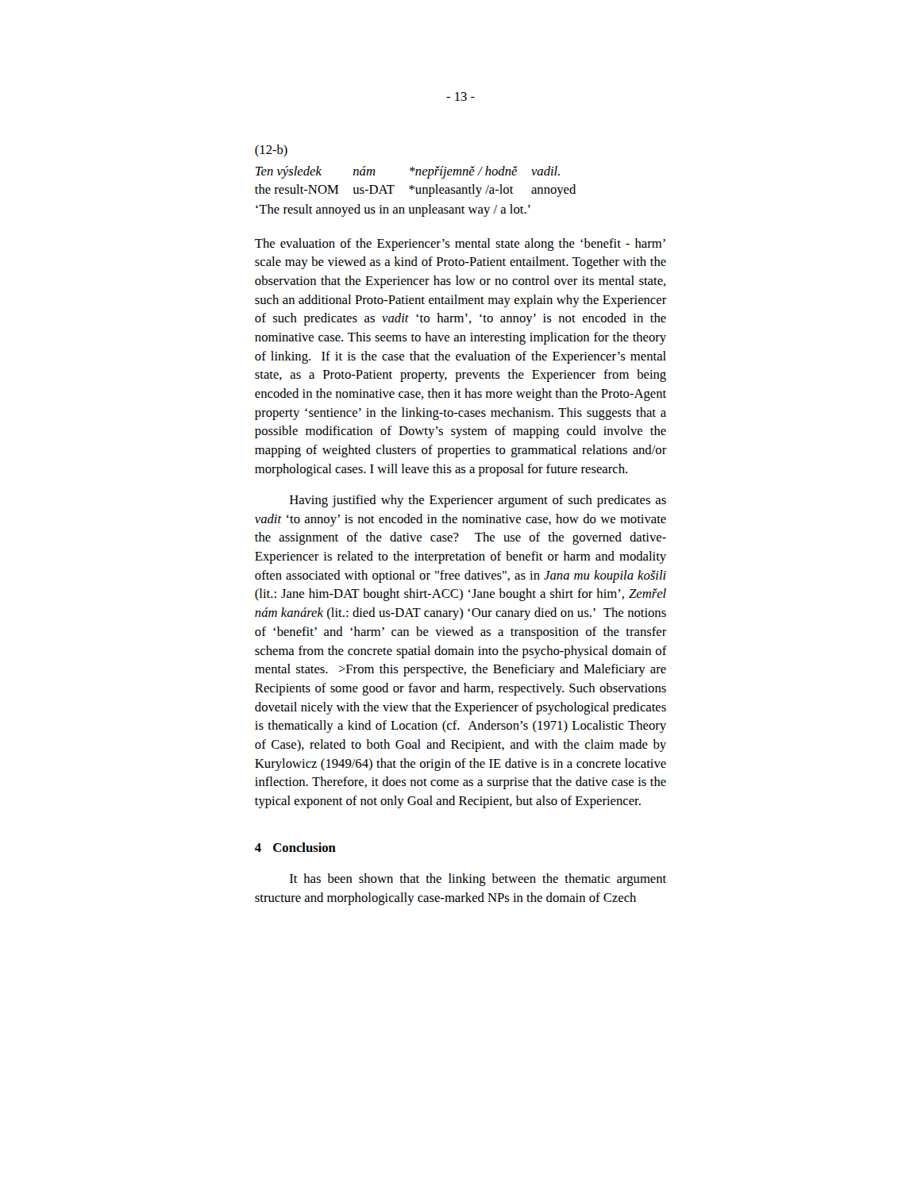- 13 -
(12-b)
| Ten výsledek | nám | *nepříjemně / hodně | vadil. |
| the result-NOM | us-DAT | *unpleasantly /a-lot | annoyed |
‘The result annoyed us in an unpleasant way / a lot.’
The evaluation of the Experiencer’s mental state along the ‘benefit - harm’ scale may be viewed as a kind of Proto-Patient entailment. Together with the observation that the Experiencer has low or no control over its mental state, such an additional Proto-Patient entailment may explain why the Experiencer of such predicates as vadit ‘to harm’, ‘to annoy’ is not encoded in the nominative case. This seems to have an interesting implication for the theory of linking. If it is the case that the evaluation of the Experiencer’s mental state, as a Proto-Patient property, prevents the Experiencer from being encoded in the nominative case, then it has more weight than the Proto-Agent property ‘sentience’ in the linking-to-cases mechanism. This suggests that a possible modification of Dowty’s system of mapping could involve the mapping of weighted clusters of properties to grammatical relations and/or morphological cases. I will leave this as a proposal for future research.
Having justified why the Experiencer argument of such predicates as vadit ‘to annoy’ is not encoded in the nominative case, how do we motivate the assignment of the dative case? The use of the governed dative-Experiencer is related to the interpretation of benefit or harm and modality often associated with optional or "free datives", as in Jana mu koupila košili (lit.: Jane him-DAT bought shirt-ACC) ‘Jane bought a shirt for him’, Zemřel nám kanárek (lit.: died us-DAT canary) ‘Our canary died on us.’ The notions of ‘benefit’ and ‘harm’ can be viewed as a transposition of the transfer schema from the concrete spatial domain into the psycho-physical domain of mental states. >From this perspective, the Beneficiary and Maleficiary are Recipients of some good or favor and harm, respectively. Such observations dovetail nicely with the view that the Experiencer of psychological predicates is thematically a kind of Location (cf. Anderson’s (1971) Localistic Theory of Case), related to both Goal and Recipient, and with the claim made by Kurylowicz (1949/64) that the origin of the IE dative is in a concrete locative inflection. Therefore, it does not come as a surprise that the dative case is the typical exponent of not only Goal and Recipient, but also of Experiencer.
4 Conclusion
It has been shown that the linking between the thematic argument structure and morphologically case-marked NPs in the domain of Czech